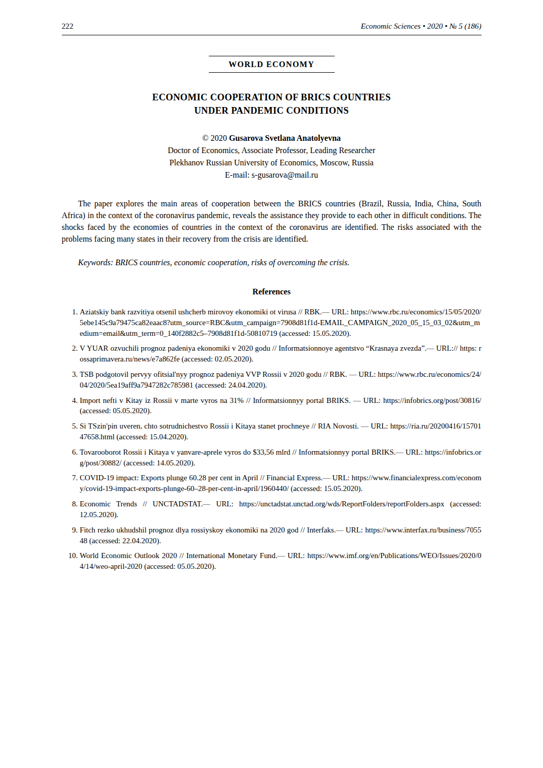222 Economic Sciences • 2020 • № 5 (186)
WORLD ECONOMY
ECONOMIC COOPERATION OF BRICS COUNTRIES
UNDER PANDEMIC CONDITIONS
© 2020 Gusarova Svetlana Anatolyevna
Doctor of Economics, Associate Professor, Leading Researcher
Plekhanov Russian University of Economics, Moscow, Russia
E-mail: s-gusarova@mail.ru
The paper explores the main areas of cooperation between the BRICS countries (Brazil, Russia, India, China, South Africa) in the context of the coronavirus pandemic, reveals the assistance they provide to each other in difficult conditions. The shocks faced by the economies of countries in the context of the coronavirus are identified. The risks associated with the problems facing many states in their recovery from the crisis are identified.
Keywords: BRICS countries, economic cooperation, risks of overcoming the crisis.
References
Aziatskiy bank razvitiya otsenil ushcherb mirovoy ekonomiki ot virusa // RBK.— URL: https://www.rbc.ru/economics/15/05/2020/5ebe145c9a79475ca82eaac8?utm_source=RBC&utm_campaign=7908d81f1d-EMAIL_CAMPAIGN_2020_05_15_03_02&utm_medium=email&utm_term=0_140f2882c5–7908d81f1d-50810719 (accessed: 15.05.2020).
V YUAR ozvuchili prognoz padeniya ekonomiki v 2020 godu // Informatsionnoye agentstvo “Krasnaya zvezda”.— URL:// https: rossaprimavera.ru/news/e7a862fe (accessed: 02.05.2020).
TSB podgotovil pervyy ofitsial'nyy prognoz padeniya VVP Rossii v 2020 godu // RBK. — URL: https://www.rbc.ru/economics/24/04/2020/5ea19aff9a7947282c785981 (accessed: 24.04.2020).
Import nefti v Kitay iz Rossii v marte vyros na 31% // Informatsionnyy portal BRIKS. — URL: https://infobrics.org/post/30816/ (accessed: 05.05.2020).
Si TSzin'pin uveren, chto sotrudnichestvo Rossii i Kitaya stanet prochneye // RIA Novosti. — URL: https://ria.ru/20200416/1570147658.html (accessed: 15.04.2020).
Tovarooborot Rossii i Kitaya v yanvare-aprele vyros do $33,56 mlrd // Informatsionnyy portal BRIKS.— URL: https://infobrics.org/post/30882/ (accessed: 14.05.2020).
COVID-19 impact: Exports plunge 60.28 per cent in April // Financial Express.— URL: https://www.financialexpress.com/economy/covid-19-impact-exports-plunge-60–28-per-cent-in-april/1960440/ (accessed: 15.05.2020).
Economic Trends // UNCTADSTAT.— URL: https://unctadstat.unctad.org/wds/ReportFolders/reportFolders.aspx (accessed: 12.05.2020).
Fitch rezko ukhudshil prognoz dlya rossiyskoy ekonomiki na 2020 god // Interfaks.— URL: https://www.interfax.ru/business/705548 (accessed: 22.04.2020).
World Economic Outlook 2020 // International Monetary Fund.— URL: https://www.imf.org/en/Publications/WEO/Issues/2020/04/14/weo-april-2020 (accessed: 05.05.2020).